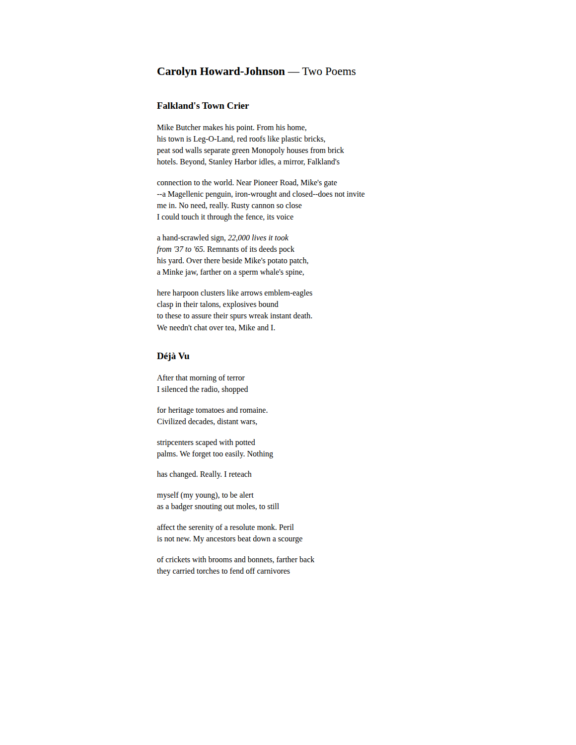Carolyn Howard-Johnson — Two Poems
Falkland's Town Crier
Mike Butcher makes his point. From his home,
his town is Leg-O-Land, red roofs like plastic bricks,
peat sod walls separate green Monopoly houses from brick
hotels. Beyond, Stanley Harbor idles, a mirror, Falkland's
connection to the world. Near Pioneer Road, Mike's gate
--a Magellenic penguin, iron-wrought and closed--does not invite
me in. No need, really. Rusty cannon so close
I could touch it through the fence, its voice
a hand-scrawled sign, 22,000 lives it took
from '37 to '65. Remnants of its deeds pock
his yard. Over there beside Mike's potato patch,
a Minke jaw, farther on a sperm whale's spine,
here harpoon clusters like arrows emblem-eagles
clasp in their talons, explosives bound
to these to assure their spurs wreak instant death.
We needn't chat over tea, Mike and I.
Déjà Vu
After that morning of terror
I silenced the radio, shopped
for heritage tomatoes and romaine.
Civilized decades, distant wars,
stripcenters scaped with potted
palms. We forget too easily. Nothing
has changed. Really. I reteach
myself (my young), to be alert
as a badger snouting out moles, to still
affect the serenity of a resolute monk. Peril
is not new. My ancestors beat down a scourge
of crickets with brooms and bonnets, farther back
they carried torches to fend off carnivores